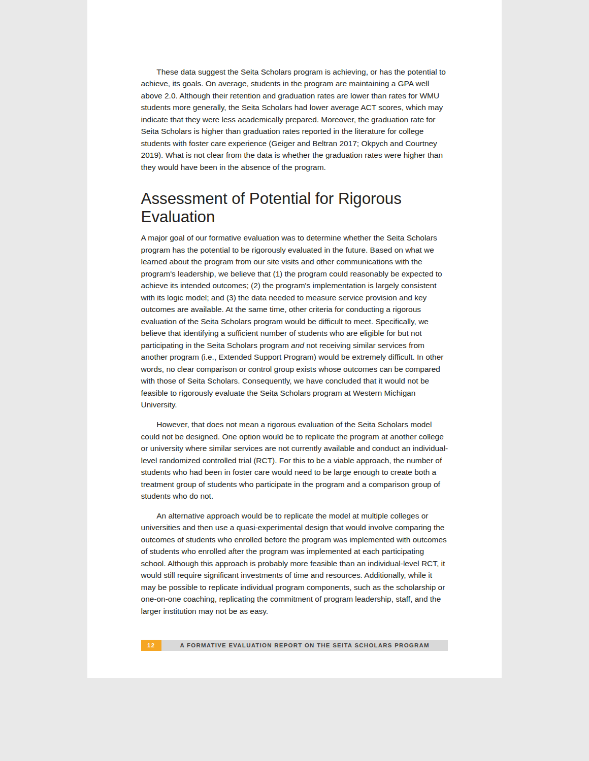These data suggest the Seita Scholars program is achieving, or has the potential to achieve, its goals. On average, students in the program are maintaining a GPA well above 2.0. Although their retention and graduation rates are lower than rates for WMU students more generally, the Seita Scholars had lower average ACT scores, which may indicate that they were less academically prepared. Moreover, the graduation rate for Seita Scholars is higher than graduation rates reported in the literature for college students with foster care experience (Geiger and Beltran 2017; Okpych and Courtney 2019). What is not clear from the data is whether the graduation rates were higher than they would have been in the absence of the program.
Assessment of Potential for Rigorous Evaluation
A major goal of our formative evaluation was to determine whether the Seita Scholars program has the potential to be rigorously evaluated in the future. Based on what we learned about the program from our site visits and other communications with the program's leadership, we believe that (1) the program could reasonably be expected to achieve its intended outcomes; (2) the program's implementation is largely consistent with its logic model; and (3) the data needed to measure service provision and key outcomes are available. At the same time, other criteria for conducting a rigorous evaluation of the Seita Scholars program would be difficult to meet. Specifically, we believe that identifying a sufficient number of students who are eligible for but not participating in the Seita Scholars program and not receiving similar services from another program (i.e., Extended Support Program) would be extremely difficult. In other words, no clear comparison or control group exists whose outcomes can be compared with those of Seita Scholars. Consequently, we have concluded that it would not be feasible to rigorously evaluate the Seita Scholars program at Western Michigan University.
However, that does not mean a rigorous evaluation of the Seita Scholars model could not be designed. One option would be to replicate the program at another college or university where similar services are not currently available and conduct an individual-level randomized controlled trial (RCT). For this to be a viable approach, the number of students who had been in foster care would need to be large enough to create both a treatment group of students who participate in the program and a comparison group of students who do not.
An alternative approach would be to replicate the model at multiple colleges or universities and then use a quasi-experimental design that would involve comparing the outcomes of students who enrolled before the program was implemented with outcomes of students who enrolled after the program was implemented at each participating school. Although this approach is probably more feasible than an individual-level RCT, it would still require significant investments of time and resources. Additionally, while it may be possible to replicate individual program components, such as the scholarship or one-on-one coaching, replicating the commitment of program leadership, staff, and the larger institution may not be as easy.
12
A FORMATIVE EVALUATION REPORT ON THE SEITA SCHOLARS PROGRAM